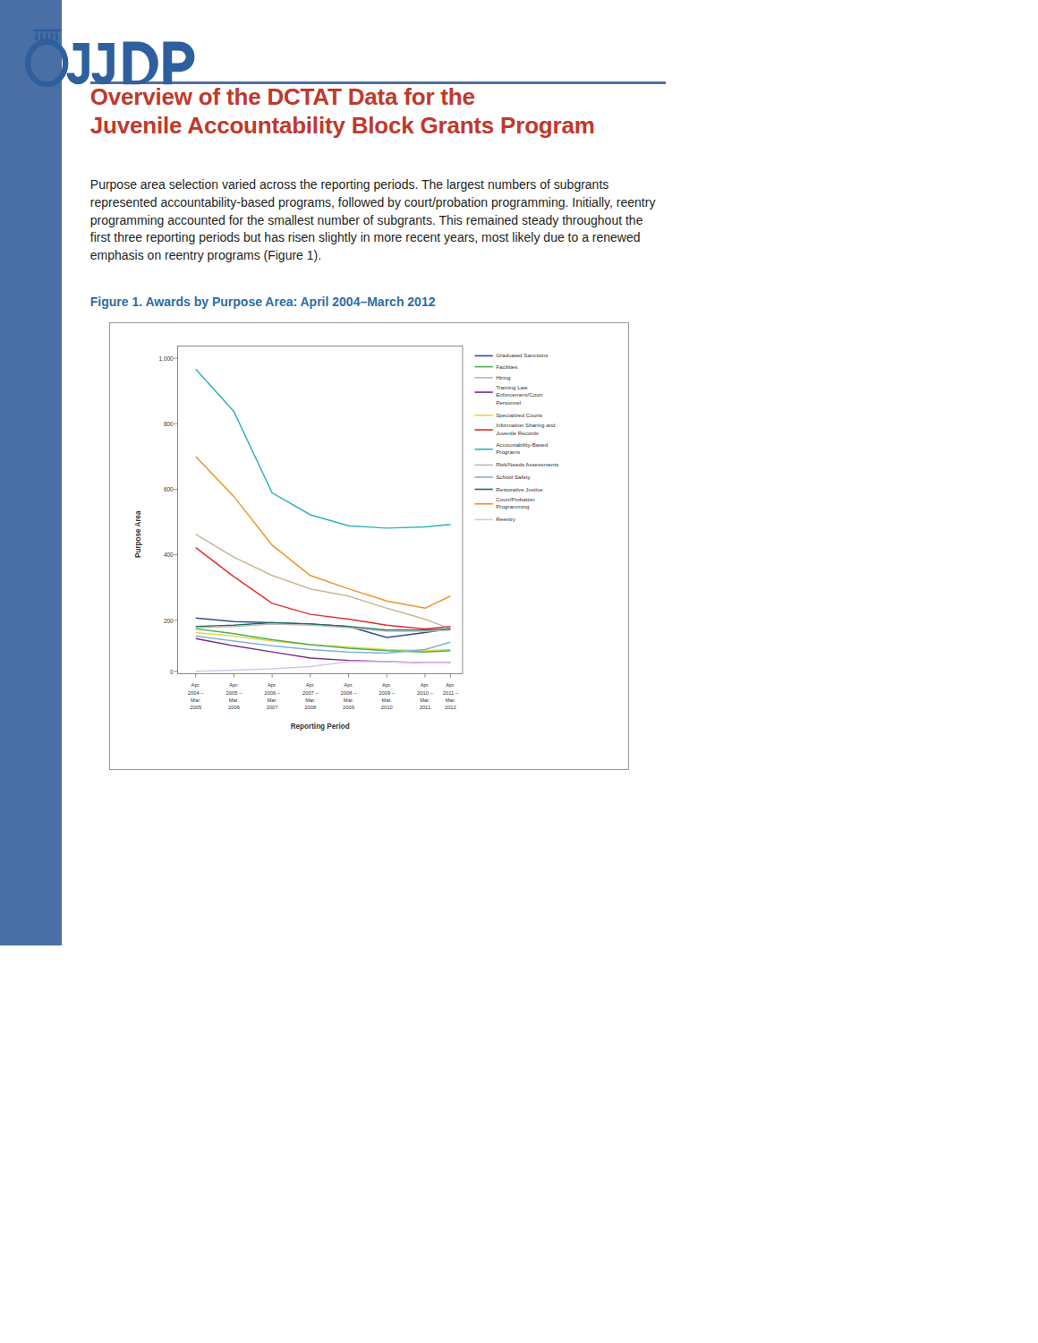Overview of the DCTAT Data for theJuvenile Accountability Block Grants Program
Purpose area selection varied across the reporting periods. The largest numbers of subgrants represented accountability-based programs, followed by court/probation programming. Initially, reentry programming accounted for the smallest number of subgrants. This remained steady throughout the first three reporting periods but has risen slightly in more recent years, most likely due to a renewed emphasis on reentry programs (Figure 1).
Figure 1. Awards by Purpose Area: April 2004–March 2012
1,000 800 600 400 200 0 Purpose Area Apr.2004 –Mar.2005 Apr.2005 –Mar.2006 Apr.2006 –Mar.2007 Apr.2007 –Mar.2008 Apr.2008 –Mar.2009 Apr.2009 –Mar.2010 Apr.2010 –Mar.2011 Apr.2011 –Mar.2012 Reporting Period Graduated Sanctions Facilities Hiring Training Law Enforcement/Court Personnel Specialized Courts Information Sharing and Juvenile Records Accountability-Based Programs Risk/Needs Assessments School Safety Restorative Justice Court/Probation Programming Reentry